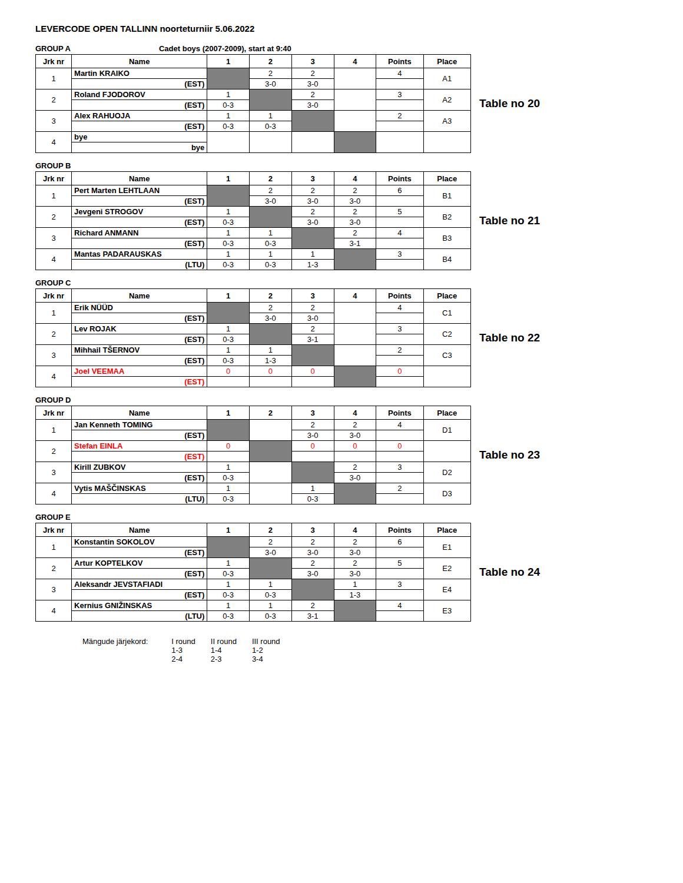LEVERCODE OPEN TALLINN noorteturniir 5.06.2022
GROUP A
Cadet boys (2007-2009), start at 9:40
| Jrk nr | Name | 1 | 2 | 3 | 4 | Points | Place |
| --- | --- | --- | --- | --- | --- | --- | --- |
| 1 | Martin KRAIKO | | 2 | 2 | | 4 | A1 |
| (EST) | 3-0 | 3-0 | |
| 2 | Roland FJODOROV | 1 | | 2 | | 3 | A2 |
| (EST) | 0-3 | 3-0 | |
| 3 | Alex RAHUOJA | 1 | 1 | | | 2 | A3 |
| (EST) | 0-3 | 0-3 | |
| 4 | bye | | | | | | |
| bye |
Table no 20
GROUP B
| Jrk nr | Name | 1 | 2 | 3 | 4 | Points | Place |
| --- | --- | --- | --- | --- | --- | --- | --- |
| 1 | Pert Marten LEHTLAAN | | 2 | 2 | 2 | 6 | B1 |
| (EST) | 3-0 | 3-0 | 3-0 | |
| 2 | Jevgeni STROGOV | 1 | | 2 | 2 | 5 | B2 |
| (EST) | 0-3 | 3-0 | 3-0 | |
| 3 | Richard ANMANN | 1 | 1 | | 2 | 4 | B3 |
| (EST) | 0-3 | 0-3 | 3-1 | |
| 4 | Mantas PADARAUSKAS | 1 | 1 | 1 | | 3 | B4 |
| (LTU) | 0-3 | 0-3 | 1-3 | |
Table no 21
GROUP C
| Jrk nr | Name | 1 | 2 | 3 | 4 | Points | Place |
| --- | --- | --- | --- | --- | --- | --- | --- |
| 1 | Erik NÜÜD | | 2 | 2 | | 4 | C1 |
| (EST) | 3-0 | 3-0 | |
| 2 | Lev ROJAK | 1 | | 2 | | 3 | C2 |
| (EST) | 0-3 | 3-1 | |
| 3 | Mihhail TŠERNOV | 1 | 1 | | | 2 | C3 |
| (EST) | 0-3 | 1-3 | |
| 4 | Joel VEEMAA | 0 | 0 | 0 | | 0 | |
| (EST) | | | | |
Table no 22
GROUP D
| Jrk nr | Name | 1 | 2 | 3 | 4 | Points | Place |
| --- | --- | --- | --- | --- | --- | --- | --- |
| 1 | Jan Kenneth TOMING | | | 2 | 2 | 4 | D1 |
| (EST) | 3-0 | 3-0 | |
| 2 | Stefan EINLA | 0 | | 0 | 0 | 0 | |
| (EST) | | | | |
| 3 | Kirill ZUBKOV | 1 | | | 2 | 3 | D2 |
| (EST) | 0-3 | 3-0 | |
| 4 | Vytis MAŠČINSKAS | 1 | | 1 | | 2 | D3 |
| (LTU) | 0-3 | 0-3 | |
Table no 23
GROUP E
| Jrk nr | Name | 1 | 2 | 3 | 4 | Points | Place |
| --- | --- | --- | --- | --- | --- | --- | --- |
| 1 | Konstantin SOKOLOV | | 2 | 2 | 2 | 6 | E1 |
| (EST) | 3-0 | 3-0 | 3-0 | |
| 2 | Artur KOPTELKOV | 1 | | 2 | 2 | 5 | E2 |
| (EST) | 0-3 | 3-0 | 3-0 | |
| 3 | Aleksandr JEVSTAFIADI | 1 | 1 | | 1 | 3 | E4 |
| (EST) | 0-3 | 0-3 | 1-3 | |
| 4 | Kernius GNIŽINSKAS | 1 | 1 | 2 | | 4 | E3 |
| (LTU) | 0-3 | 0-3 | 3-1 | |
Table no 24
| Mängude järjekord: | I round | II round | III round |
| | 1-3 | 1-4 | 1-2 |
| | 2-4 | 2-3 | 3-4 |